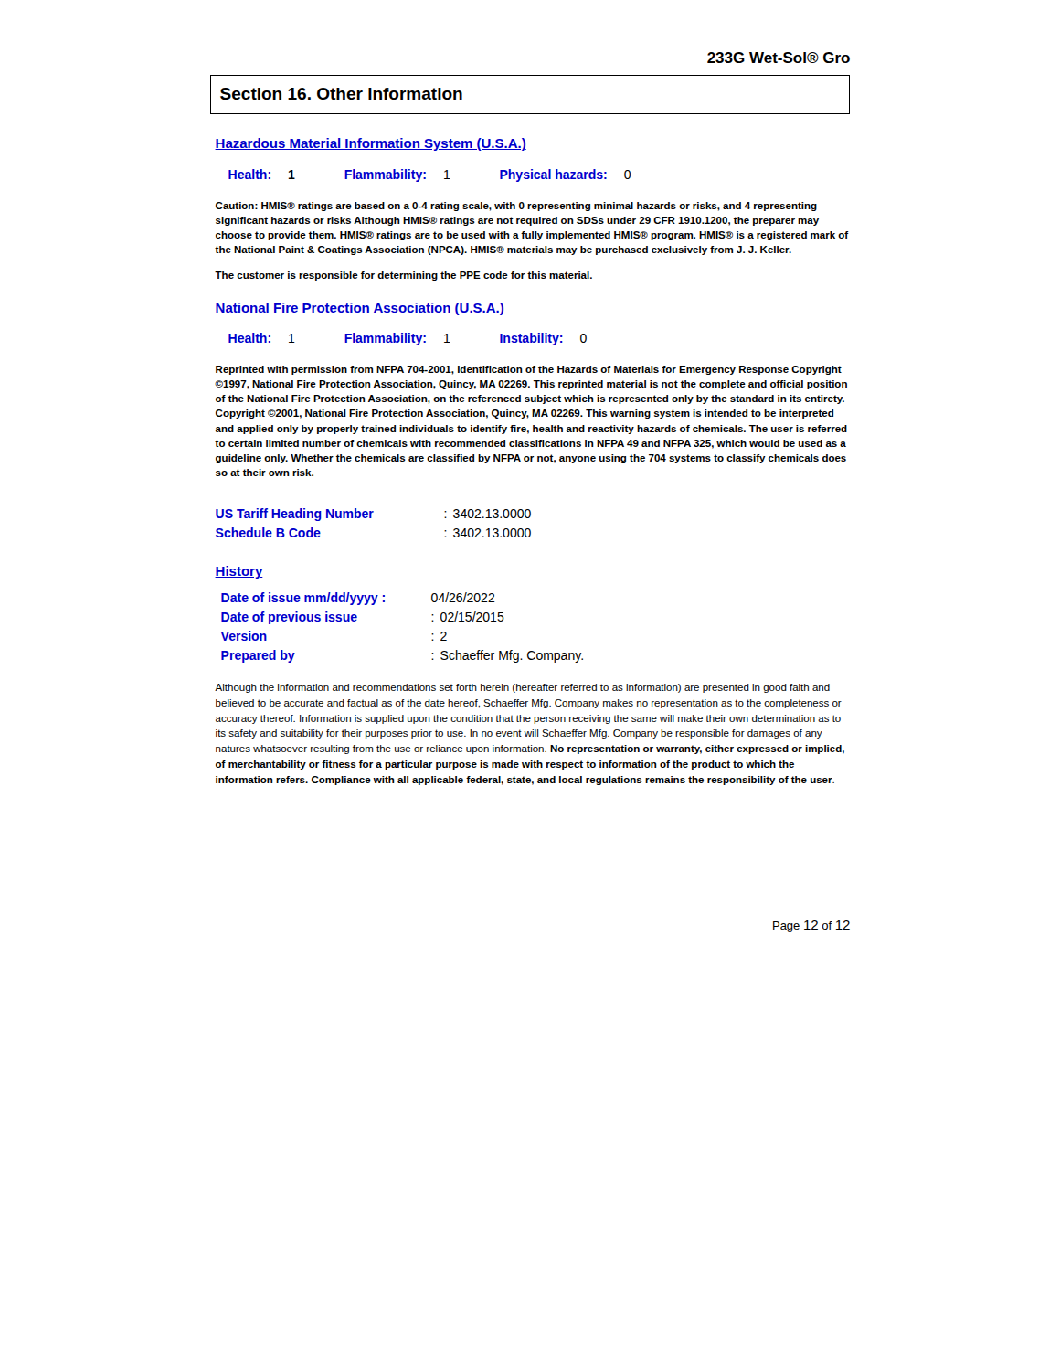233G Wet-Sol® Gro
Section 16. Other information
Hazardous Material Information System (U.S.A.)
Health: 1 Flammability: 1 Physical hazards: 0
Caution: HMIS® ratings are based on a 0-4 rating scale, with 0 representing minimal hazards or risks, and 4 representing significant hazards or risks Although HMIS® ratings are not required on SDSs under 29 CFR 1910.1200, the preparer may choose to provide them. HMIS® ratings are to be used with a fully implemented HMIS® program. HMIS® is a registered mark of the National Paint & Coatings Association (NPCA). HMIS® materials may be purchased exclusively from J. J. Keller.
The customer is responsible for determining the PPE code for this material.
National Fire Protection Association (U.S.A.)
Health: 1 Flammability: 1 Instability: 0
Reprinted with permission from NFPA 704-2001, Identification of the Hazards of Materials for Emergency Response Copyright ©1997, National Fire Protection Association, Quincy, MA 02269. This reprinted material is not the complete and official position of the National Fire Protection Association, on the referenced subject which is represented only by the standard in its entirety.
Copyright ©2001, National Fire Protection Association, Quincy, MA 02269. This warning system is intended to be interpreted and applied only by properly trained individuals to identify fire, health and reactivity hazards of chemicals. The user is referred to certain limited number of chemicals with recommended classifications in NFPA 49 and NFPA 325, which would be used as a guideline only. Whether the chemicals are classified by NFPA or not, anyone using the 704 systems to classify chemicals does so at their own risk.
US Tariff Heading Number: 3402.13.0000
Schedule B Code: 3402.13.0000
History
Date of issue mm/dd/yyyy : 04/26/2022
Date of previous issue: 02/15/2015
Version: 2
Prepared by: Schaeffer Mfg. Company.
Although the information and recommendations set forth herein (hereafter referred to as information) are presented in good faith and believed to be accurate and factual as of the date hereof, Schaeffer Mfg. Company makes no representation as to the completeness or accuracy thereof. Information is supplied upon the condition that the person receiving the same will make their own determination as to its safety and suitability for their purposes prior to use. In no event will Schaeffer Mfg. Company be responsible for damages of any natures whatsoever resulting from the use or reliance upon information. No representation or warranty, either expressed or implied, of merchantability or fitness for a particular purpose is made with respect to information of the product to which the information refers. Compliance with all applicable federal, state, and local regulations remains the responsibility of the user.
Page 12 of 12